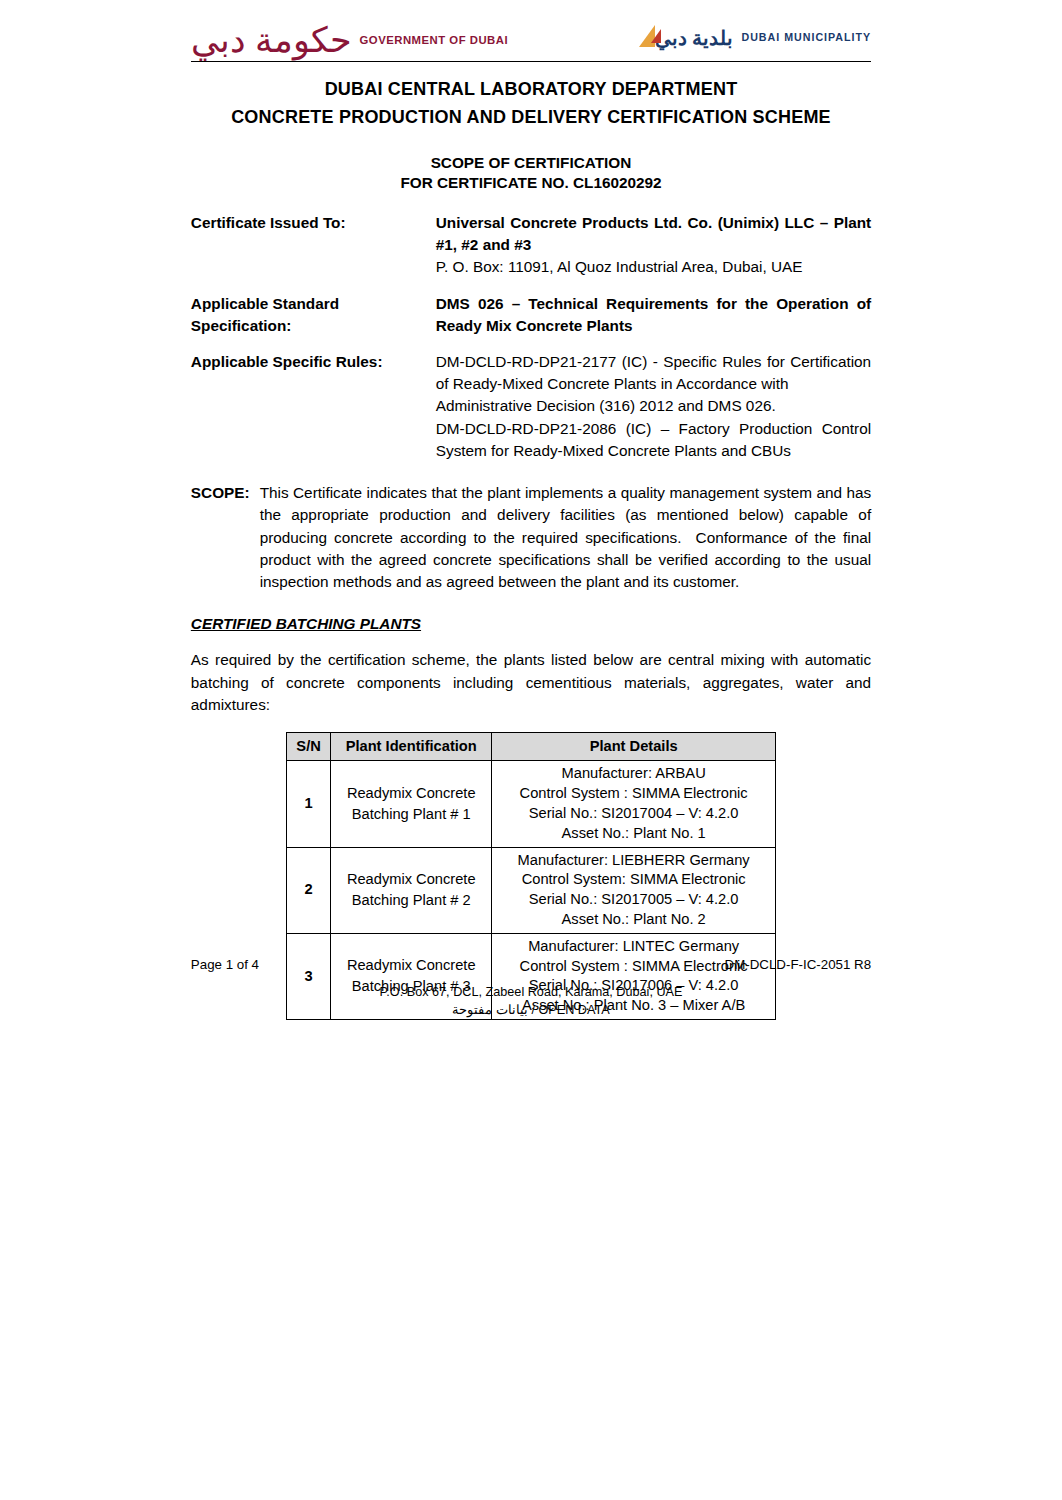حكومة دبي Government of Dubai
بلدية دبي
DUBAI MUNICIPALITY
DUBAI CENTRAL LABORATORY DEPARTMENT
CONCRETE PRODUCTION AND DELIVERY CERTIFICATION SCHEME
SCOPE OF CERTIFICATION
FOR CERTIFICATE NO. CL16020292
| Certificate Issued To: | Universal Concrete Products Ltd. Co. (Unimix) LLC – Plant #1, #2 and #3 P. O. Box: 11091, Al Quoz Industrial Area, Dubai, UAE |
| Applicable Standard Specification: | DMS 026 – Technical Requirements for the Operation of Ready Mix Concrete Plants |
| Applicable Specific Rules: | DM-DCLD-RD-DP21-2177 (IC) - Specific Rules for Certification of Ready-Mixed Concrete Plants in Accordance with Administrative Decision (316) 2012 and DMS 026. DM-DCLD-RD-DP21-2086 (IC) – Factory Production Control System for Ready-Mixed Concrete Plants and CBUs |
SCOPE:
This Certificate indicates that the plant implements a quality management system and has the appropriate production and delivery facilities (as mentioned below) capable of producing concrete according to the required specifications. Conformance of the final product with the agreed concrete specifications shall be verified according to the usual inspection methods and as agreed between the plant and its customer.
CERTIFIED BATCHING PLANTS
As required by the certification scheme, the plants listed below are central mixing with automatic batching of concrete components including cementitious materials, aggregates, water and admixtures:
| S/N | Plant Identification | Plant Details |
| --- | --- | --- |
| 1 | Readymix Concrete Batching Plant # 1 | Manufacturer: ARBAU Control System : SIMMA Electronic Serial No.: SI2017004 – V: 4.2.0 Asset No.: Plant No. 1 |
| 2 | Readymix Concrete Batching Plant # 2 | Manufacturer: LIEBHERR Germany Control System: SIMMA Electronic Serial No.: SI2017005 – V: 4.2.0 Asset No.: Plant No. 2 |
| 3 | Readymix Concrete Batching Plant # 3 | Manufacturer: LINTEC Germany Control System : SIMMA Electronic Serial No.: SI2017006 – V: 4.2.0 Asset No.: Plant No. 3 – Mixer A/B |
Page 1 of 4 DM-DCLD-F-IC-2051 R8
P.O. Box 67, DCL, Zabeel Road, Karama, Dubai, UAE
بيانات مفتوحة / OPEN DATA